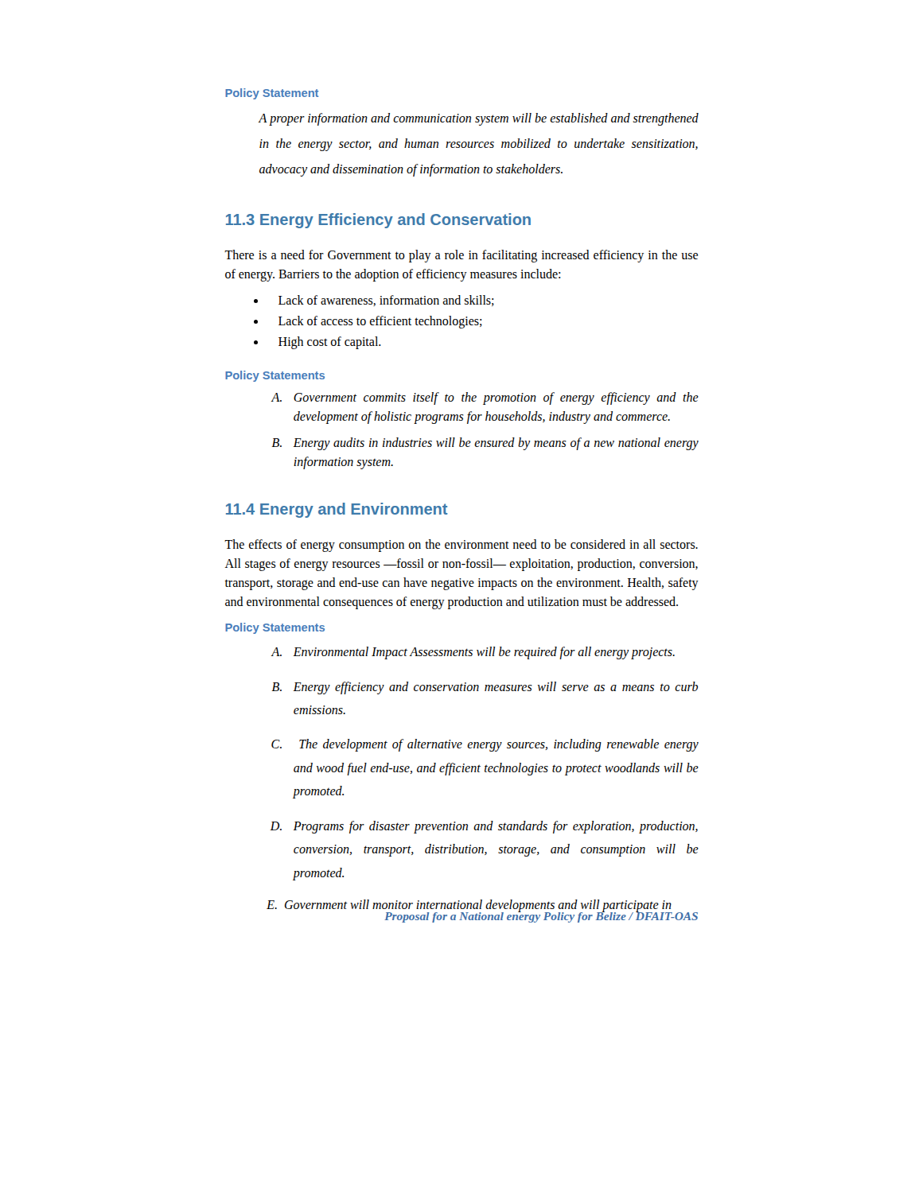Policy Statement
A proper information and communication system will be established and strengthened in the energy sector, and human resources mobilized to undertake sensitization, advocacy and dissemination of information to stakeholders.
11.3 Energy Efficiency and Conservation
There is a need for Government to play a role in facilitating increased efficiency in the use of energy. Barriers to the adoption of efficiency measures include:
Lack of awareness, information and skills;
Lack of access to efficient technologies;
High cost of capital.
Policy Statements
Government commits itself to the promotion of energy efficiency and the development of holistic programs for households, industry and commerce.
Energy audits in industries will be ensured by means of a new national energy information system.
11.4 Energy and Environment
The effects of energy consumption on the environment need to be considered in all sectors. All stages of energy resources —fossil or non-fossil— exploitation, production, conversion, transport, storage and end-use can have negative impacts on the environment. Health, safety and environmental consequences of energy production and utilization must be addressed.
Policy Statements
Environmental Impact Assessments will be required for all energy projects.
Energy efficiency and conservation measures will serve as a means to curb emissions.
The development of alternative energy sources, including renewable energy and wood fuel end-use, and efficient technologies to protect woodlands will be promoted.
Programs for disaster prevention and standards for exploration, production, conversion, transport, distribution, storage, and consumption will be promoted.
E. Government will monitor international developments and will participate in
Proposal for a National energy Policy for Belize / DFAIT-OAS